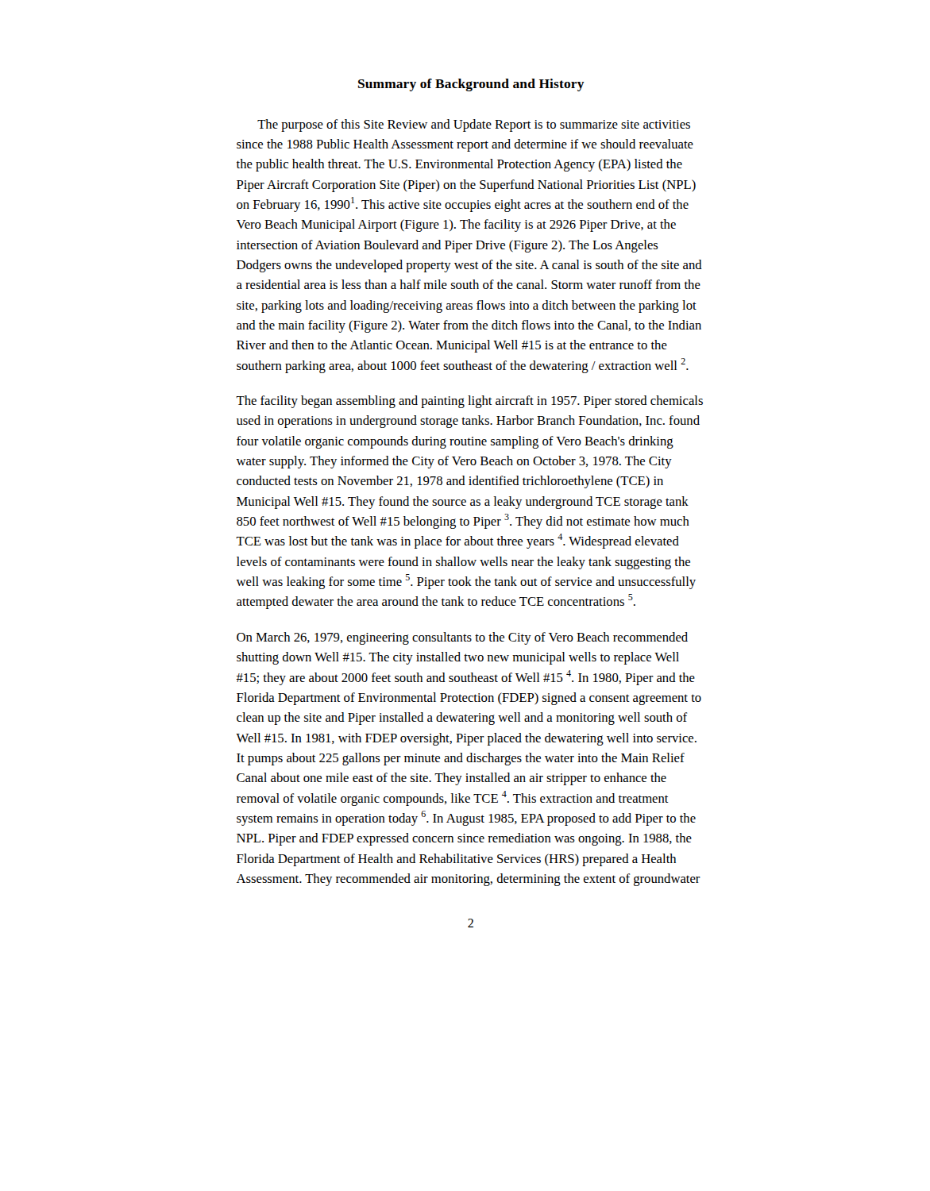Summary of Background and History
The purpose of this Site Review and Update Report is to summarize site activities since the 1988 Public Health Assessment report and determine if we should reevaluate the public health threat. The U.S. Environmental Protection Agency (EPA) listed the Piper Aircraft Corporation Site (Piper) on the Superfund National Priorities List (NPL) on February 16, 19901. This active site occupies eight acres at the southern end of the Vero Beach Municipal Airport (Figure 1). The facility is at 2926 Piper Drive, at the intersection of Aviation Boulevard and Piper Drive (Figure 2). The Los Angeles Dodgers owns the undeveloped property west of the site. A canal is south of the site and a residential area is less than a half mile south of the canal. Storm water runoff from the site, parking lots and loading/receiving areas flows into a ditch between the parking lot and the main facility (Figure 2). Water from the ditch flows into the Canal, to the Indian River and then to the Atlantic Ocean. Municipal Well #15 is at the entrance to the southern parking area, about 1000 feet southeast of the dewatering / extraction well 2.
The facility began assembling and painting light aircraft in 1957. Piper stored chemicals used in operations in underground storage tanks. Harbor Branch Foundation, Inc. found four volatile organic compounds during routine sampling of Vero Beach's drinking water supply. They informed the City of Vero Beach on October 3, 1978. The City conducted tests on November 21, 1978 and identified trichloroethylene (TCE) in Municipal Well #15. They found the source as a leaky underground TCE storage tank 850 feet northwest of Well #15 belonging to Piper 3. They did not estimate how much TCE was lost but the tank was in place for about three years 4. Widespread elevated levels of contaminants were found in shallow wells near the leaky tank suggesting the well was leaking for some time 5. Piper took the tank out of service and unsuccessfully attempted dewater the area around the tank to reduce TCE concentrations 5.
On March 26, 1979, engineering consultants to the City of Vero Beach recommended shutting down Well #15. The city installed two new municipal wells to replace Well #15; they are about 2000 feet south and southeast of Well #15 4. In 1980, Piper and the Florida Department of Environmental Protection (FDEP) signed a consent agreement to clean up the site and Piper installed a dewatering well and a monitoring well south of Well #15. In 1981, with FDEP oversight, Piper placed the dewatering well into service. It pumps about 225 gallons per minute and discharges the water into the Main Relief Canal about one mile east of the site. They installed an air stripper to enhance the removal of volatile organic compounds, like TCE 4. This extraction and treatment system remains in operation today 6. In August 1985, EPA proposed to add Piper to the NPL. Piper and FDEP expressed concern since remediation was ongoing. In 1988, the Florida Department of Health and Rehabilitative Services (HRS) prepared a Health Assessment. They recommended air monitoring, determining the extent of groundwater
2